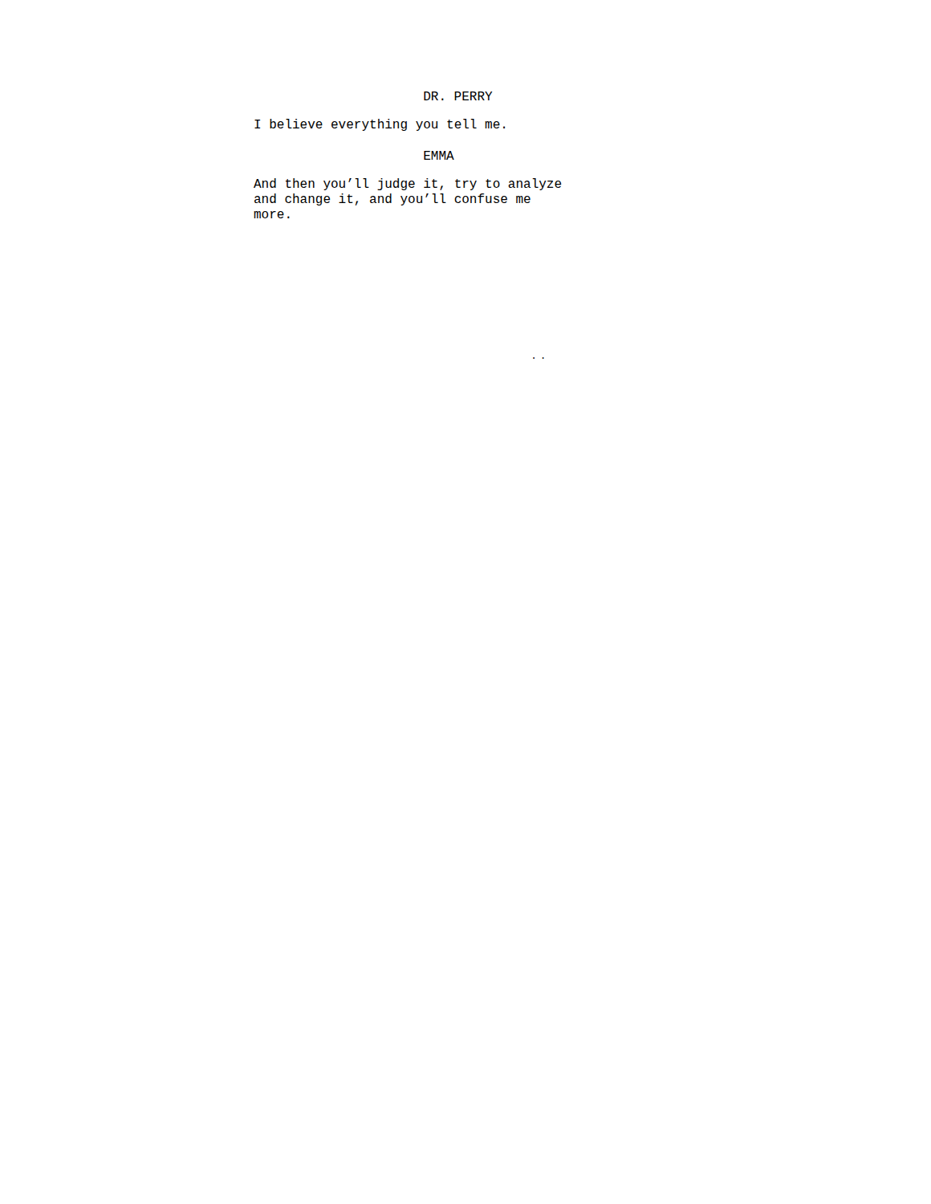DR. PERRY
I believe everything you tell me.
EMMA
And then you’ll judge it, try to analyze and change it, and you’ll confuse me more.
..